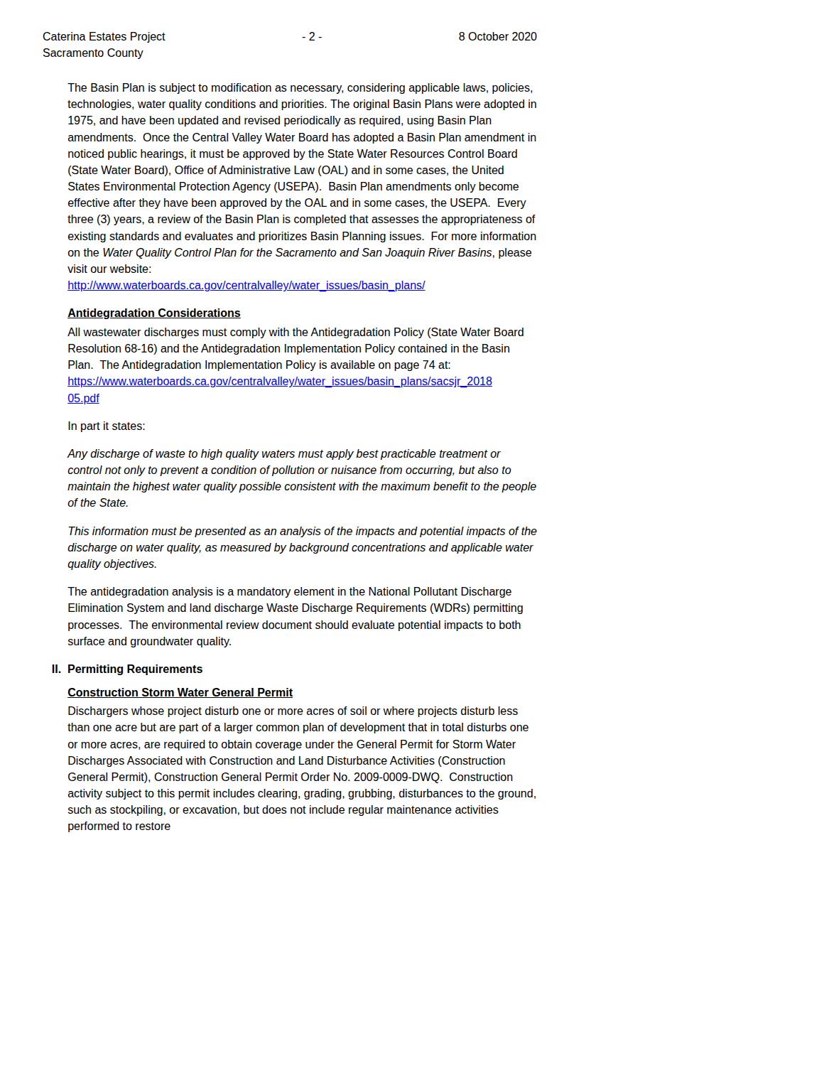Caterina Estates Project
Sacramento County
- 2 -
8 October 2020
The Basin Plan is subject to modification as necessary, considering applicable laws, policies, technologies, water quality conditions and priorities. The original Basin Plans were adopted in 1975, and have been updated and revised periodically as required, using Basin Plan amendments. Once the Central Valley Water Board has adopted a Basin Plan amendment in noticed public hearings, it must be approved by the State Water Resources Control Board (State Water Board), Office of Administrative Law (OAL) and in some cases, the United States Environmental Protection Agency (USEPA). Basin Plan amendments only become effective after they have been approved by the OAL and in some cases, the USEPA. Every three (3) years, a review of the Basin Plan is completed that assesses the appropriateness of existing standards and evaluates and prioritizes Basin Planning issues. For more information on the Water Quality Control Plan for the Sacramento and San Joaquin River Basins, please visit our website:
http://www.waterboards.ca.gov/centralvalley/water_issues/basin_plans/
Antidegradation Considerations
All wastewater discharges must comply with the Antidegradation Policy (State Water Board Resolution 68-16) and the Antidegradation Implementation Policy contained in the Basin Plan. The Antidegradation Implementation Policy is available on page 74 at:
https://www.waterboards.ca.gov/centralvalley/water_issues/basin_plans/sacsjr_2018
05.pdf
In part it states:
Any discharge of waste to high quality waters must apply best practicable treatment or control not only to prevent a condition of pollution or nuisance from occurring, but also to maintain the highest water quality possible consistent with the maximum benefit to the people of the State.
This information must be presented as an analysis of the impacts and potential impacts of the discharge on water quality, as measured by background concentrations and applicable water quality objectives.
The antidegradation analysis is a mandatory element in the National Pollutant Discharge Elimination System and land discharge Waste Discharge Requirements (WDRs) permitting processes. The environmental review document should evaluate potential impacts to both surface and groundwater quality.
II. Permitting Requirements
Construction Storm Water General Permit
Dischargers whose project disturb one or more acres of soil or where projects disturb less than one acre but are part of a larger common plan of development that in total disturbs one or more acres, are required to obtain coverage under the General Permit for Storm Water Discharges Associated with Construction and Land Disturbance Activities (Construction General Permit), Construction General Permit Order No. 2009-0009-DWQ. Construction activity subject to this permit includes clearing, grading, grubbing, disturbances to the ground, such as stockpiling, or excavation, but does not include regular maintenance activities performed to restore